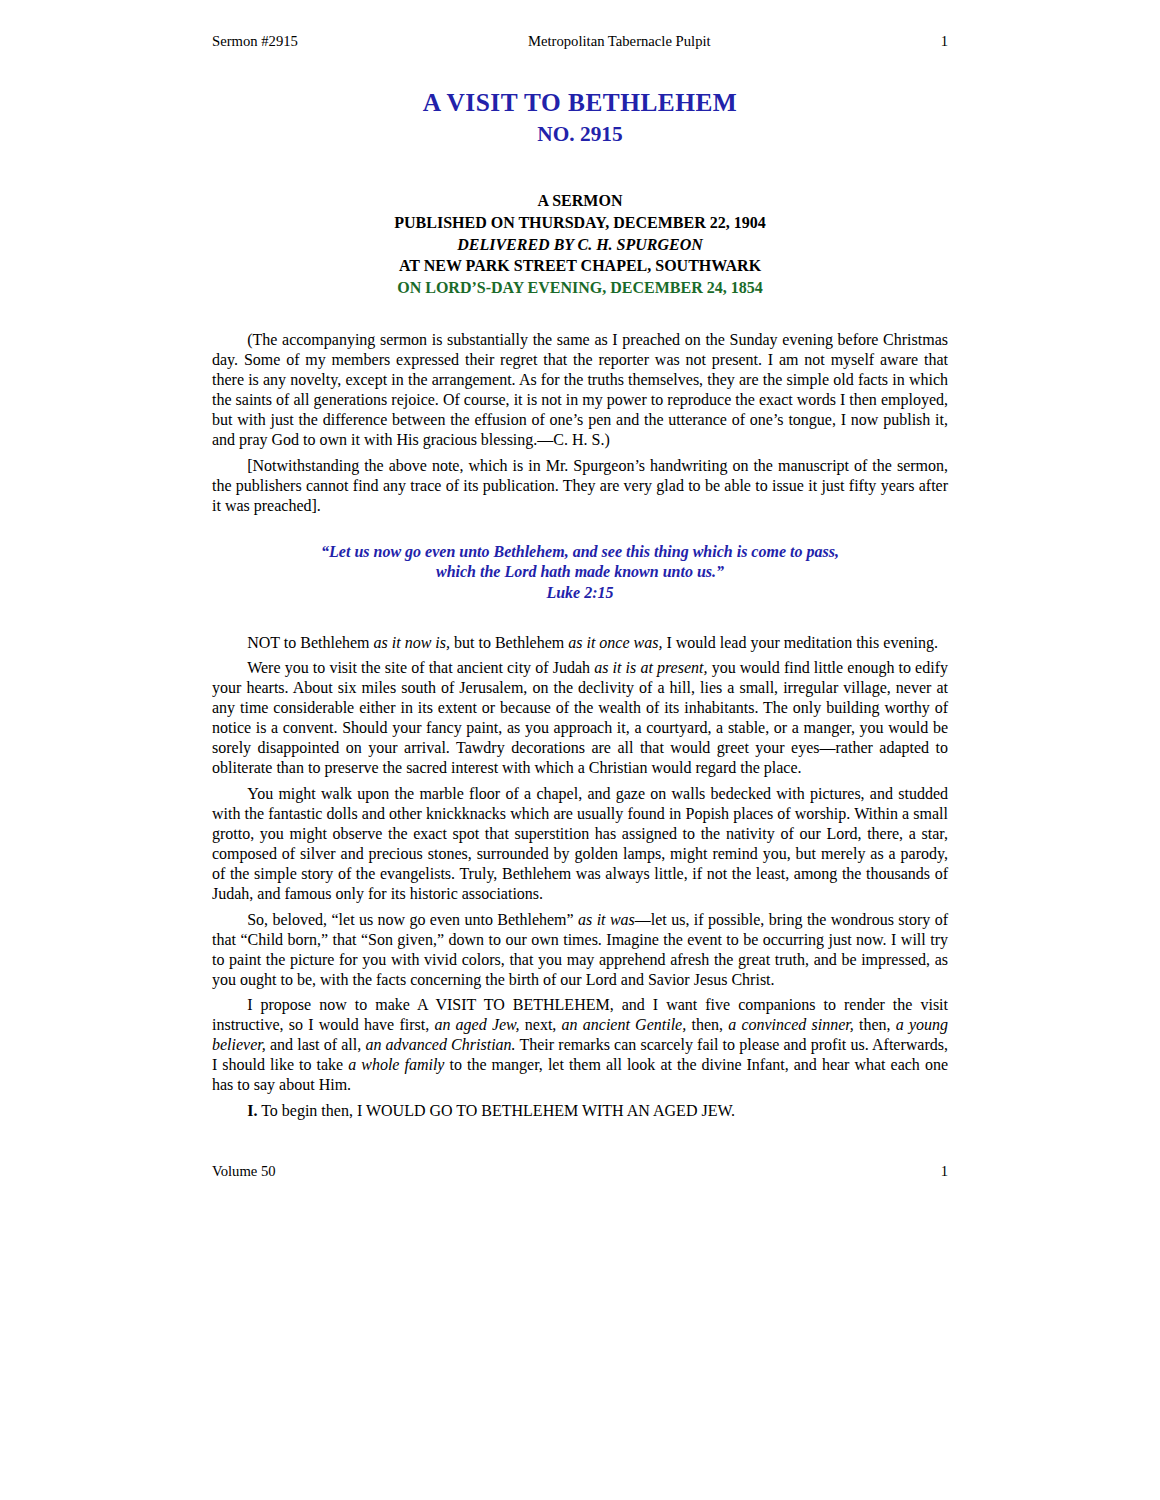Sermon #2915 Metropolitan Tabernacle Pulpit 1
A VISIT TO BETHLEHEM
NO. 2915
A SERMON
PUBLISHED ON THURSDAY, DECEMBER 22, 1904
DELIVERED BY C. H. SPURGEON
AT NEW PARK STREET CHAPEL, SOUTHWARK
ON LORD’S-DAY EVENING, DECEMBER 24, 1854
(The accompanying sermon is substantially the same as I preached on the Sunday evening before Christmas day. Some of my members expressed their regret that the reporter was not present. I am not myself aware that there is any novelty, except in the arrangement. As for the truths themselves, they are the simple old facts in which the saints of all generations rejoice. Of course, it is not in my power to reproduce the exact words I then employed, but with just the difference between the effusion of one’s pen and the utterance of one’s tongue, I now publish it, and pray God to own it with His gracious blessing.—C. H. S.)
[Notwithstanding the above note, which is in Mr. Spurgeon’s handwriting on the manuscript of the sermon, the publishers cannot find any trace of its publication. They are very glad to be able to issue it just fifty years after it was preached].
“Let us now go even unto Bethlehem, and see this thing which is come to pass,
which the Lord hath made known unto us.”
Luke 2:15
NOT to Bethlehem as it now is, but to Bethlehem as it once was, I would lead your meditation this evening.
Were you to visit the site of that ancient city of Judah as it is at present, you would find little enough to edify your hearts. About six miles south of Jerusalem, on the declivity of a hill, lies a small, irregular village, never at any time considerable either in its extent or because of the wealth of its inhabitants. The only building worthy of notice is a convent. Should your fancy paint, as you approach it, a courtyard, a stable, or a manger, you would be sorely disappointed on your arrival. Tawdry decorations are all that would greet your eyes—rather adapted to obliterate than to preserve the sacred interest with which a Christian would regard the place.
You might walk upon the marble floor of a chapel, and gaze on walls bedecked with pictures, and studded with the fantastic dolls and other knickknacks which are usually found in Popish places of worship. Within a small grotto, you might observe the exact spot that superstition has assigned to the nativity of our Lord, there, a star, composed of silver and precious stones, surrounded by golden lamps, might remind you, but merely as a parody, of the simple story of the evangelists. Truly, Bethlehem was always little, if not the least, among the thousands of Judah, and famous only for its historic associations.
So, beloved, “let us now go even unto Bethlehem” as it was—let us, if possible, bring the wondrous story of that “Child born,” that “Son given,” down to our own times. Imagine the event to be occurring just now. I will try to paint the picture for you with vivid colors, that you may apprehend afresh the great truth, and be impressed, as you ought to be, with the facts concerning the birth of our Lord and Savior Jesus Christ.
I propose now to make A VISIT TO BETHLEHEM, and I want five companions to render the visit instructive, so I would have first, an aged Jew, next, an ancient Gentile, then, a convinced sinner, then, a young believer, and last of all, an advanced Christian. Their remarks can scarcely fail to please and profit us. Afterwards, I should like to take a whole family to the manger, let them all look at the divine Infant, and hear what each one has to say about Him.
I. To begin then, I WOULD GO TO BETHLEHEM WITH AN AGED JEW.
Volume 50 1